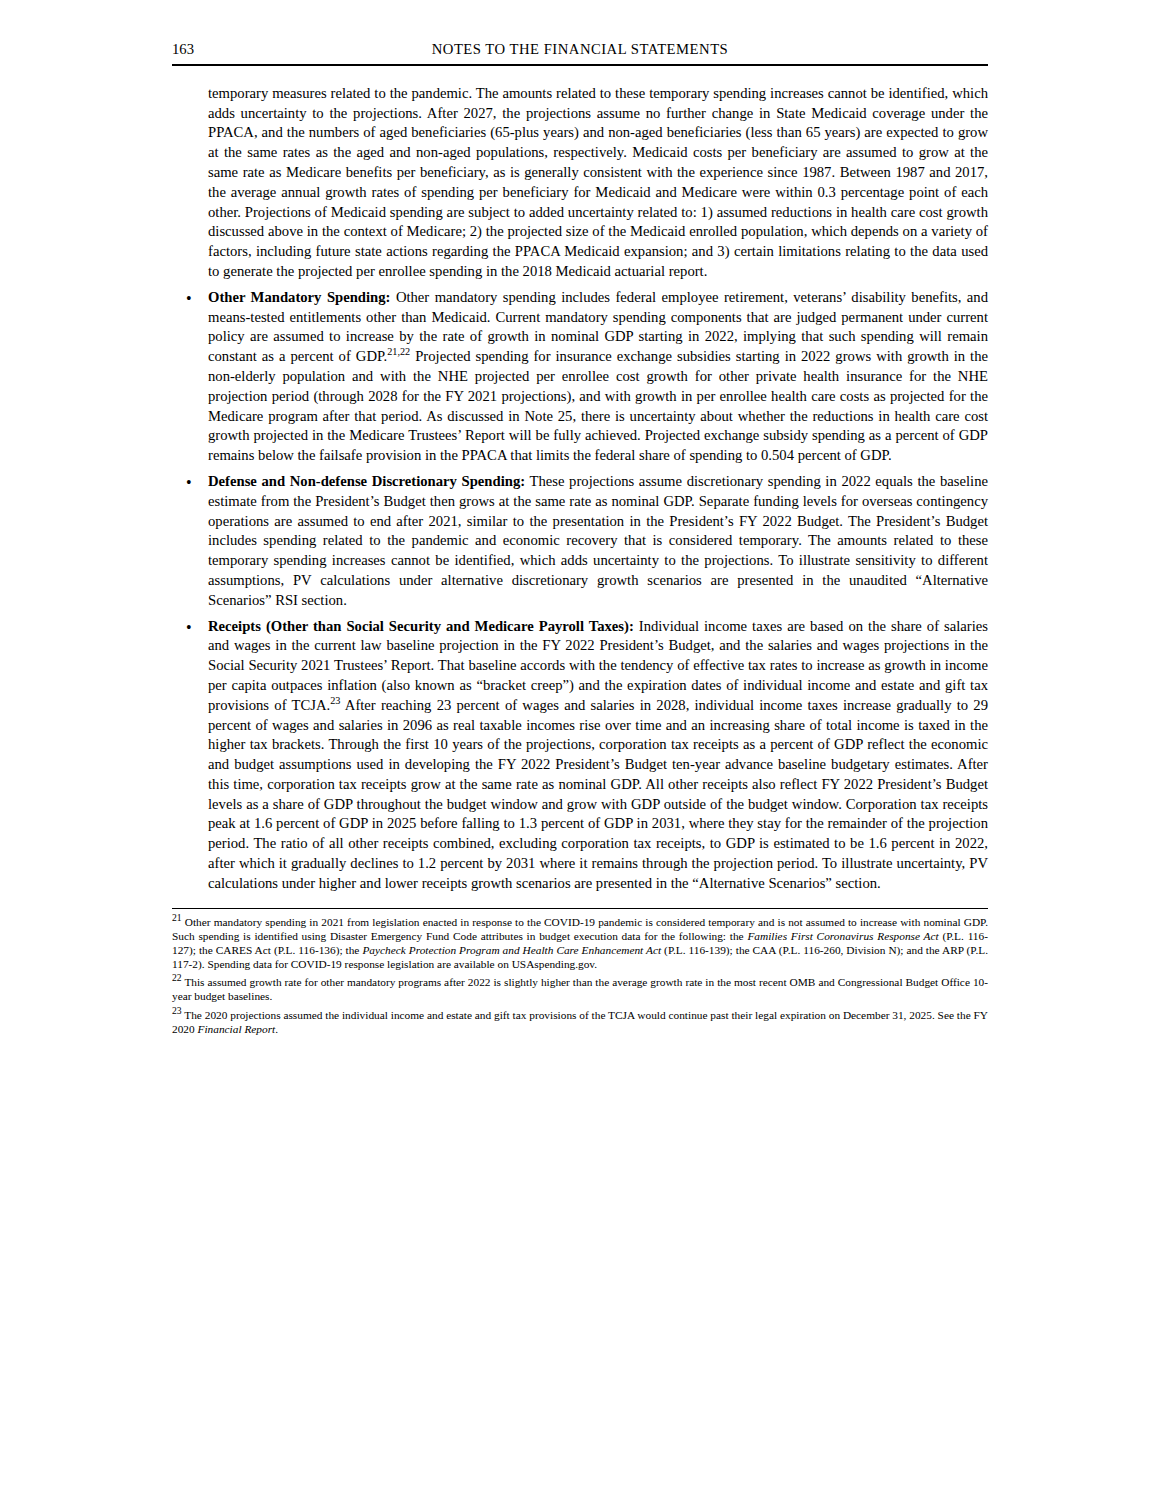163
NOTES TO THE FINANCIAL STATEMENTS
temporary measures related to the pandemic. The amounts related to these temporary spending increases cannot be identified, which adds uncertainty to the projections. After 2027, the projections assume no further change in State Medicaid coverage under the PPACA, and the numbers of aged beneficiaries (65-plus years) and non-aged beneficiaries (less than 65 years) are expected to grow at the same rates as the aged and non-aged populations, respectively. Medicaid costs per beneficiary are assumed to grow at the same rate as Medicare benefits per beneficiary, as is generally consistent with the experience since 1987. Between 1987 and 2017, the average annual growth rates of spending per beneficiary for Medicaid and Medicare were within 0.3 percentage point of each other. Projections of Medicaid spending are subject to added uncertainty related to: 1) assumed reductions in health care cost growth discussed above in the context of Medicare; 2) the projected size of the Medicaid enrolled population, which depends on a variety of factors, including future state actions regarding the PPACA Medicaid expansion; and 3) certain limitations relating to the data used to generate the projected per enrollee spending in the 2018 Medicaid actuarial report.
Other Mandatory Spending: Other mandatory spending includes federal employee retirement, veterans’ disability benefits, and means-tested entitlements other than Medicaid. Current mandatory spending components that are judged permanent under current policy are assumed to increase by the rate of growth in nominal GDP starting in 2022, implying that such spending will remain constant as a percent of GDP.21,22 Projected spending for insurance exchange subsidies starting in 2022 grows with growth in the non-elderly population and with the NHE projected per enrollee cost growth for other private health insurance for the NHE projection period (through 2028 for the FY 2021 projections), and with growth in per enrollee health care costs as projected for the Medicare program after that period. As discussed in Note 25, there is uncertainty about whether the reductions in health care cost growth projected in the Medicare Trustees’ Report will be fully achieved. Projected exchange subsidy spending as a percent of GDP remains below the failsafe provision in the PPACA that limits the federal share of spending to 0.504 percent of GDP.
Defense and Non-defense Discretionary Spending: These projections assume discretionary spending in 2022 equals the baseline estimate from the President’s Budget then grows at the same rate as nominal GDP. Separate funding levels for overseas contingency operations are assumed to end after 2021, similar to the presentation in the President’s FY 2022 Budget. The President’s Budget includes spending related to the pandemic and economic recovery that is considered temporary. The amounts related to these temporary spending increases cannot be identified, which adds uncertainty to the projections. To illustrate sensitivity to different assumptions, PV calculations under alternative discretionary growth scenarios are presented in the unaudited “Alternative Scenarios” RSI section.
Receipts (Other than Social Security and Medicare Payroll Taxes): Individual income taxes are based on the share of salaries and wages in the current law baseline projection in the FY 2022 President’s Budget, and the salaries and wages projections in the Social Security 2021 Trustees’ Report. That baseline accords with the tendency of effective tax rates to increase as growth in income per capita outpaces inflation (also known as “bracket creep”) and the expiration dates of individual income and estate and gift tax provisions of TCJA.23 After reaching 23 percent of wages and salaries in 2028, individual income taxes increase gradually to 29 percent of wages and salaries in 2096 as real taxable incomes rise over time and an increasing share of total income is taxed in the higher tax brackets. Through the first 10 years of the projections, corporation tax receipts as a percent of GDP reflect the economic and budget assumptions used in developing the FY 2022 President’s Budget ten-year advance baseline budgetary estimates. After this time, corporation tax receipts grow at the same rate as nominal GDP. All other receipts also reflect FY 2022 President’s Budget levels as a share of GDP throughout the budget window and grow with GDP outside of the budget window. Corporation tax receipts peak at 1.6 percent of GDP in 2025 before falling to 1.3 percent of GDP in 2031, where they stay for the remainder of the projection period. The ratio of all other receipts combined, excluding corporation tax receipts, to GDP is estimated to be 1.6 percent in 2022, after which it gradually declines to 1.2 percent by 2031 where it remains through the projection period. To illustrate uncertainty, PV calculations under higher and lower receipts growth scenarios are presented in the “Alternative Scenarios” section.
21 Other mandatory spending in 2021 from legislation enacted in response to the COVID-19 pandemic is considered temporary and is not assumed to increase with nominal GDP. Such spending is identified using Disaster Emergency Fund Code attributes in budget execution data for the following: the Families First Coronavirus Response Act (P.L. 116-127); the CARES Act (P.L. 116-136); the Paycheck Protection Program and Health Care Enhancement Act (P.L. 116-139); the CAA (P.L. 116-260, Division N); and the ARP (P.L. 117-2). Spending data for COVID-19 response legislation are available on USAspending.gov.
22 This assumed growth rate for other mandatory programs after 2022 is slightly higher than the average growth rate in the most recent OMB and Congressional Budget Office 10-year budget baselines.
23 The 2020 projections assumed the individual income and estate and gift tax provisions of the TCJA would continue past their legal expiration on December 31, 2025. See the FY 2020 Financial Report.